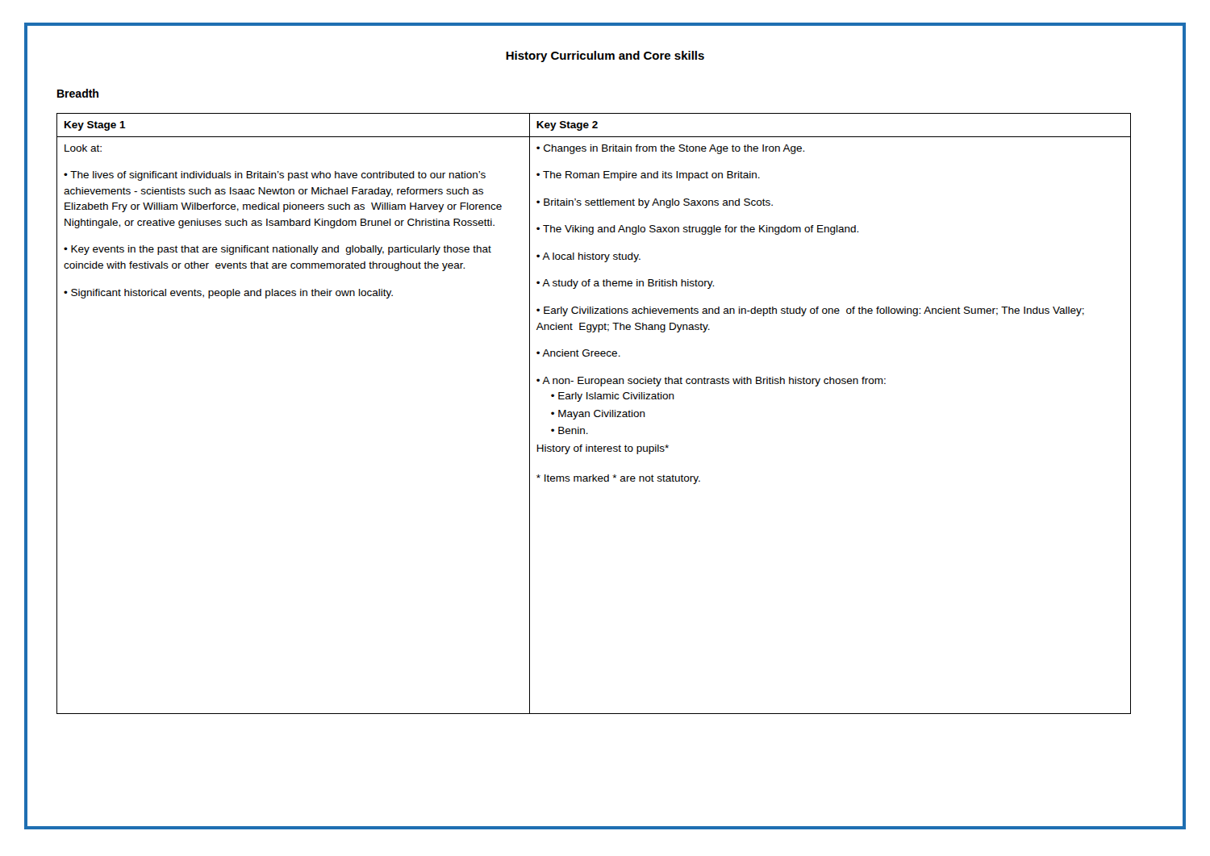History Curriculum and Core skills
Breadth
| Key Stage 1 | Key Stage 2 |
| --- | --- |
| Look at: • The lives of significant individuals in Britain’s past who have contributed to our nation’s achievements - scientists such as Isaac Newton or Michael Faraday, reformers such as Elizabeth Fry or William Wilberforce, medical pioneers such as William Harvey or Florence Nightingale, or creative geniuses such as Isambard Kingdom Brunel or Christina Rossetti. • Key events in the past that are significant nationally and globally, particularly those that coincide with festivals or other events that are commemorated throughout the year. • Significant historical events, people and places in their own locality. | • Changes in Britain from the Stone Age to the Iron Age. • The Roman Empire and its Impact on Britain. • Britain’s settlement by Anglo Saxons and Scots. • The Viking and Anglo Saxon struggle for the Kingdom of England. • A local history study. • A study of a theme in British history. • Early Civilizations achievements and an in-depth study of one of the following: Ancient Sumer; The Indus Valley; Ancient Egypt; The Shang Dynasty. • Ancient Greece. • A non- European society that contrasts with British history chosen from: • Early Islamic Civilization • Mayan Civilization • Benin. History of interest to pupils* * Items marked * are not statutory. |